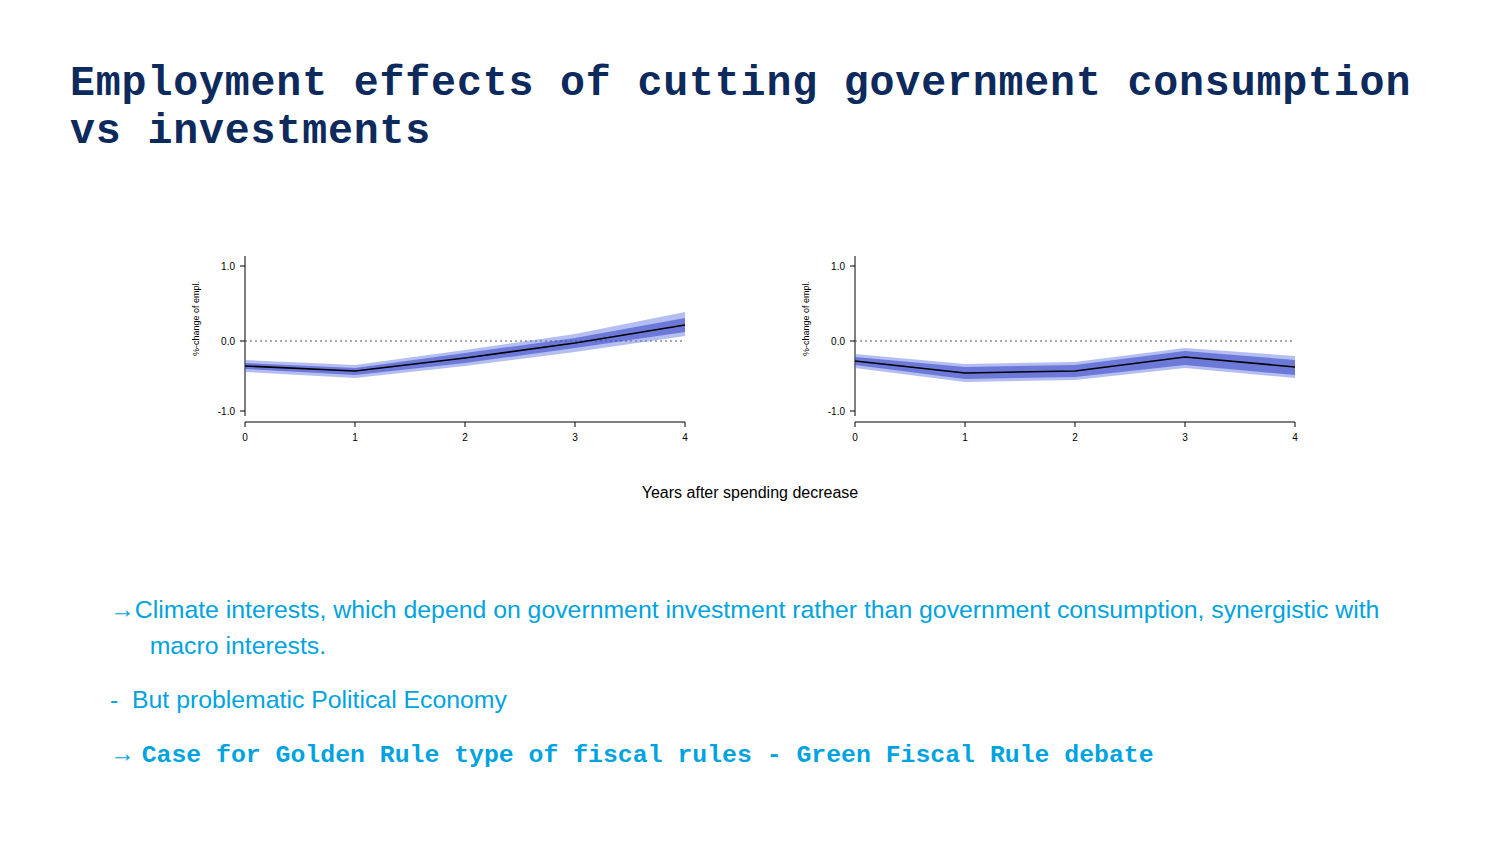Employment effects of cutting government consumption vs investments
%-change of empl. 1.0 0.0 -1.0 0 1 2 3 4
%-change of empl. 1.0 0.0 -1.0 0 1 2 3 4
Years after spending decrease
→Climate interests, which depend on government investment rather than government consumption, synergistic with macro interests.
- But problematic Political Economy
→ Case for Golden Rule type of fiscal rules - Green Fiscal Rule debate